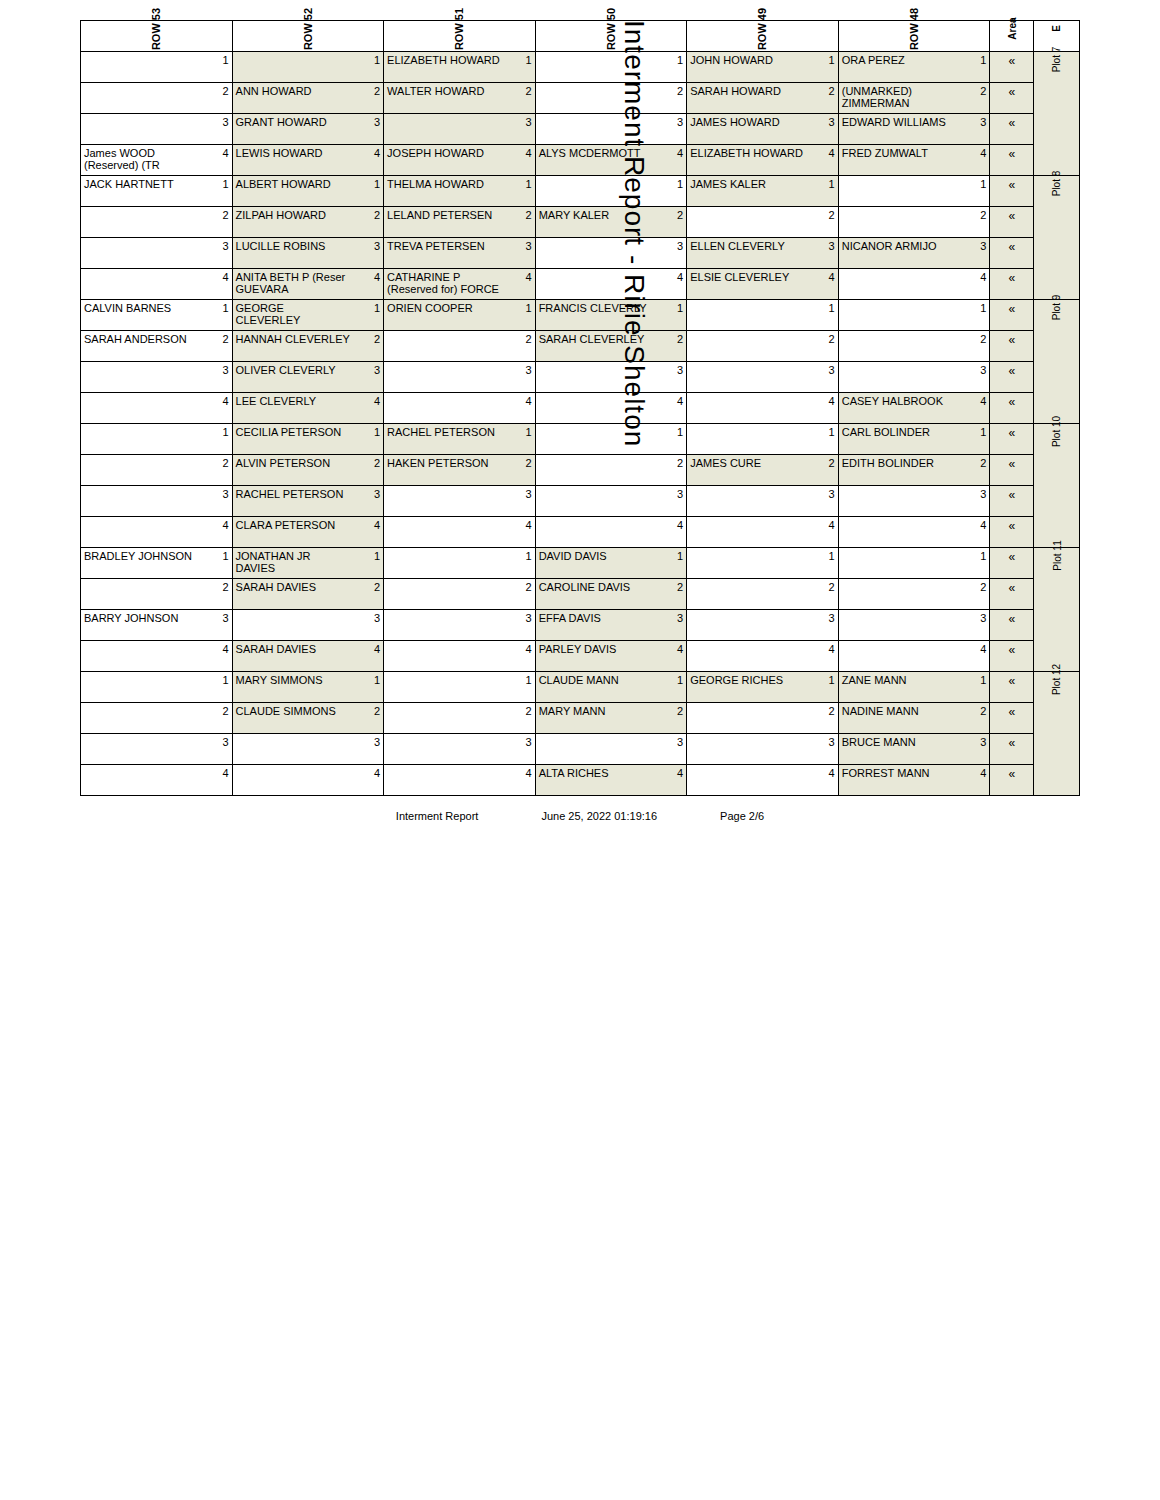Interment Report - Ririe Shelton
| ROW 53 | ROW 52 | ROW 51 | ROW 50 | ROW 49 | ROW 48 | Area | E |
| --- | --- | --- | --- | --- | --- | --- | --- |
| 1 | 1 | ELIZABETH HOWARD 1 | 1 | JOHN HOWARD 1 | ORA PEREZ 1 | « | Plot 7 |
| 2 | ANN HOWARD 2 | WALTER HOWARD 2 | 2 | SARAH HOWARD 2 | (UNMARKED) ZIMMERMAN 2 | « |
| 3 | GRANT HOWARD 3 | 3 | 3 | JAMES HOWARD 3 | EDWARD WILLIAMS 3 | « |
| James WOOD (Reserved) (TR 4 | LEWIS HOWARD 4 | JOSEPH HOWARD 4 | ALYS MCDERMOTT 4 | ELIZABETH HOWARD 4 | FRED ZUMWALT 4 | « |
| JACK HARTNETT 1 | ALBERT HOWARD 1 | THELMA HOWARD 1 | 1 | JAMES KALER 1 | 1 | « | Plot 8 |
| 2 | ZILPAH HOWARD 2 | LELAND PETERSEN 2 | MARY KALER 2 | 2 | 2 | « |
| 3 | LUCILLE ROBINS 3 | TREVA PETERSEN 3 | 3 | ELLEN CLEVERLY 3 | NICANOR ARMIJO 3 | « |
| 4 | ANITA BETH P (Reser GUEVARA 4 | CATHARINE P (Reserved for) FORCE 4 | 4 | ELSIE CLEVERLEY 4 | 4 | « |
| CALVIN BARNES 1 | GEORGE CLEVERLEY 1 | ORIEN COOPER 1 | FRANCIS CLEVERLY 1 | 1 | 1 | « | Plot 9 |
| SARAH ANDERSON 2 | HANNAH CLEVERLEY 2 | 2 | SARAH CLEVERLEY 2 | 2 | 2 | « |
| 3 | OLIVER CLEVERLY 3 | 3 | 3 | 3 | 3 | « |
| 4 | LEE CLEVERLY 4 | 4 | 4 | 4 | CASEY HALBROOK 4 | « |
| 1 | CECILIA PETERSON 1 | RACHEL PETERSON 1 | 1 | 1 | CARL BOLINDER 1 | « | Plot 10 |
| 2 | ALVIN PETERSON 2 | HAKEN PETERSON 2 | 2 | JAMES CURE 2 | EDITH BOLINDER 2 | « |
| 3 | RACHEL PETERSON 3 | 3 | 3 | 3 | 3 | « |
| 4 | CLARA PETERSON 4 | 4 | 4 | 4 | 4 | « |
| BRADLEY JOHNSON 1 | JONATHAN JR DAVIES 1 | 1 | DAVID DAVIS 1 | 1 | 1 | « | Plot 11 |
| 2 | SARAH DAVIES 2 | 2 | CAROLINE DAVIS 2 | 2 | 2 | « |
| BARRY JOHNSON 3 | 3 | 3 | EFFA DAVIS 3 | 3 | 3 | « |
| 4 | SARAH DAVIES 4 | 4 | PARLEY DAVIS 4 | 4 | 4 | « |
| 1 | MARY SIMMONS 1 | 1 | CLAUDE MANN 1 | GEORGE RICHES 1 | ZANE MANN 1 | « | Plot 12 |
| 2 | CLAUDE SIMMONS 2 | 2 | MARY MANN 2 | 2 | NADINE MANN 2 | « |
| 3 | 3 | 3 | 3 | 3 | BRUCE MANN 3 | « |
| 4 | 4 | 4 | ALTA RICHES 4 | 4 | FORREST MANN 4 | « |
Interment Report June 25, 2022 01:19:16 Page 2/6